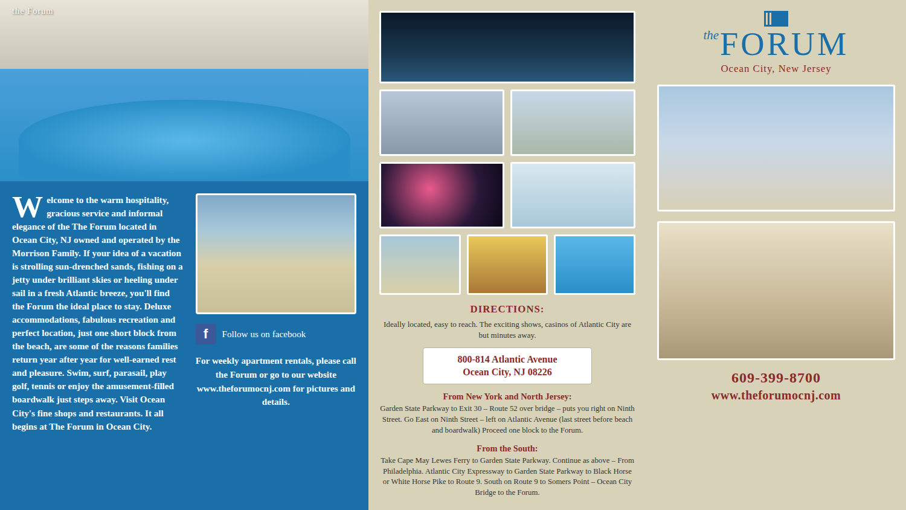the Forum
Welcome to the warm hospitality, gracious service and informal elegance of the The Forum located in Ocean City, NJ owned and operated by the Morrison Family. If your idea of a vacation is strolling sun-drenched sands, fishing on a jetty under brilliant skies or heeling under sail in a fresh Atlantic breeze, you'll find the Forum the ideal place to stay. Deluxe accommodations, fabulous recreation and perfect location, just one short block from the beach, are some of the reasons families return year after year for well-earned rest and pleasure. Swim, surf, parasail, play golf, tennis or enjoy the amusement-filled boardwalk just steps away. Visit Ocean City's fine shops and restaurants. It all begins at The Forum in Ocean City.
f Follow us on facebook
For weekly apartment rentals, please call the Forum or go to our website www.theforumocnj.com for pictures and details.
DIRECTIONS:
Ideally located, easy to reach. The exciting shows, casinos of Atlantic City are but minutes away.
800-814 Atlantic Avenue
Ocean City, NJ 08226
From New York and North Jersey:
Garden State Parkway to Exit 30 – Route 52 over bridge – puts you right on Ninth Street. Go East on Ninth Street – left on Atlantic Avenue (last street before beach and boardwalk) Proceed one block to the Forum.
From the South:
Take Cape May Lewes Ferry to Garden State Parkway. Continue as above – From Philadelphia. Atlantic City Expressway to Garden State Parkway to Black Horse or White Horse Pike to Route 9. South on Route 9 to Somers Point – Ocean City Bridge to the Forum.
the FORUM
Ocean City, New Jersey
609-399-8700
www.theforumocnj.com